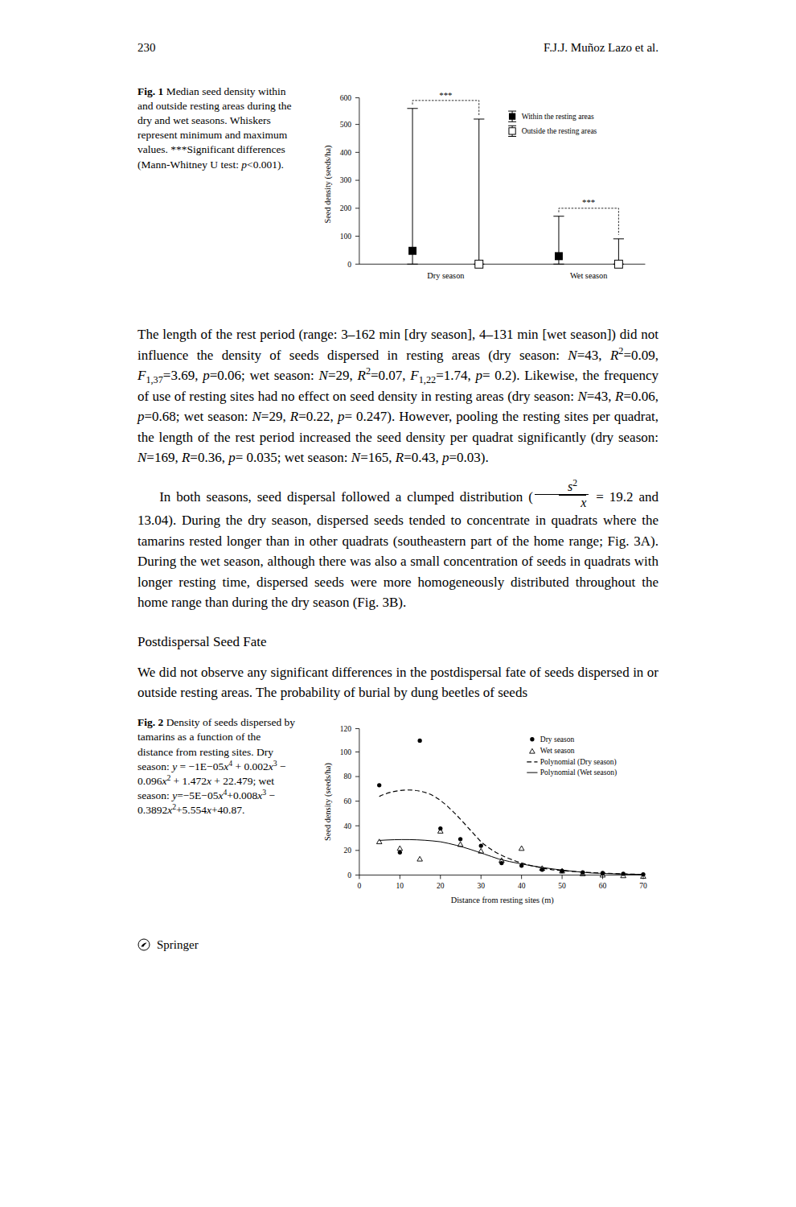230 F.J.J. Muñoz Lazo et al.
Fig. 1 Median seed density within and outside resting areas during the dry and wet seasons. Whiskers represent minimum and maximum values. ***Significant differences (Mann-Whitney U test: p<0.001).
0 100 200 300 400 500 600 Seed density (seeds/ha) *** *** Dry season Wet season Within the resting areas Outside the resting areas
The length of the rest period (range: 3–162 min [dry season], 4–131 min [wet season]) did not influence the density of seeds dispersed in resting areas (dry season: N=43, R2=0.09, F1,37=3.69, p=0.06; wet season: N=29, R2=0.07, F1,22=1.74, p= 0.2). Likewise, the frequency of use of resting sites had no effect on seed density in resting areas (dry season: N=43, R=0.06, p=0.68; wet season: N=29, R=0.22, p= 0.247). However, pooling the resting sites per quadrat, the length of the rest period increased the seed density per quadrat significantly (dry season: N=169, R=0.36, p= 0.035; wet season: N=165, R=0.43, p=0.03).
In both seasons, seed dispersal followed a clumped distribution (s2 x = 19.2 and 13.04). During the dry season, dispersed seeds tended to concentrate in quadrats where the tamarins rested longer than in other quadrats (southeastern part of the home range; Fig. 3A). During the wet season, although there was also a small concentration of seeds in quadrats with longer resting time, dispersed seeds were more homogeneously distributed throughout the home range than during the dry season (Fig. 3B).
Postdispersal Seed Fate
We did not observe any significant differences in the postdispersal fate of seeds dispersed in or outside resting areas. The probability of burial by dung beetles of seeds
Fig. 2 Density of seeds dispersed by tamarins as a function of the distance from resting sites. Dry season: y = −1E−05x4 + 0.002x3 − 0.096x2 + 1.472x + 22.479; wet season: y=−5E−05x4+0.008x3 − 0.3892x2+5.554x+40.87.
0 20 40 60 80 100 120 Seed density (seeds/ha) 0 10 20 30 40 50 60 70 Distance from resting sites (m) Dry season Wet season Polynomial (Dry season) Polynomial (Wet season)
Springer